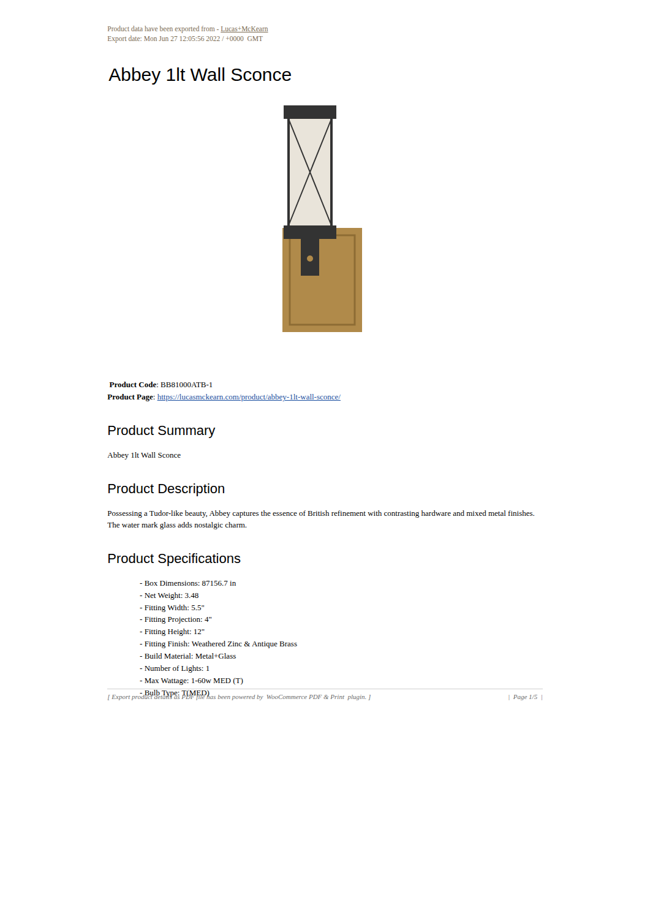Product data have been exported from - Lucas+McKearn
Export date: Mon Jun 27 12:05:56 2022 / +0000 GMT
Abbey 1lt Wall Sconce
Product Code: BB81000ATB-1
Product Page: https://lucasmckearn.com/product/abbey-1lt-wall-sconce/
Product Summary
Abbey 1lt Wall Sconce
Product Description
Possessing a Tudor-like beauty, Abbey captures the essence of British refinement with contrasting hardware and mixed metal finishes. The water mark glass adds nostalgic charm.
Product Specifications
- Box Dimensions: 87156.7 in
- Net Weight: 3.48
- Fitting Width: 5.5"
- Fitting Projection: 4"
- Fitting Height: 12"
- Fitting Finish: Weathered Zinc & Antique Brass
- Build Material: Metal+Glass
- Number of Lights: 1
- Max Wattage: 1-60w MED (T)
- Bulb Type: T(MED)
[ Export product details as PDF file has been powered by WooCommerce PDF & Print plugin. ] | Page 1/5 |